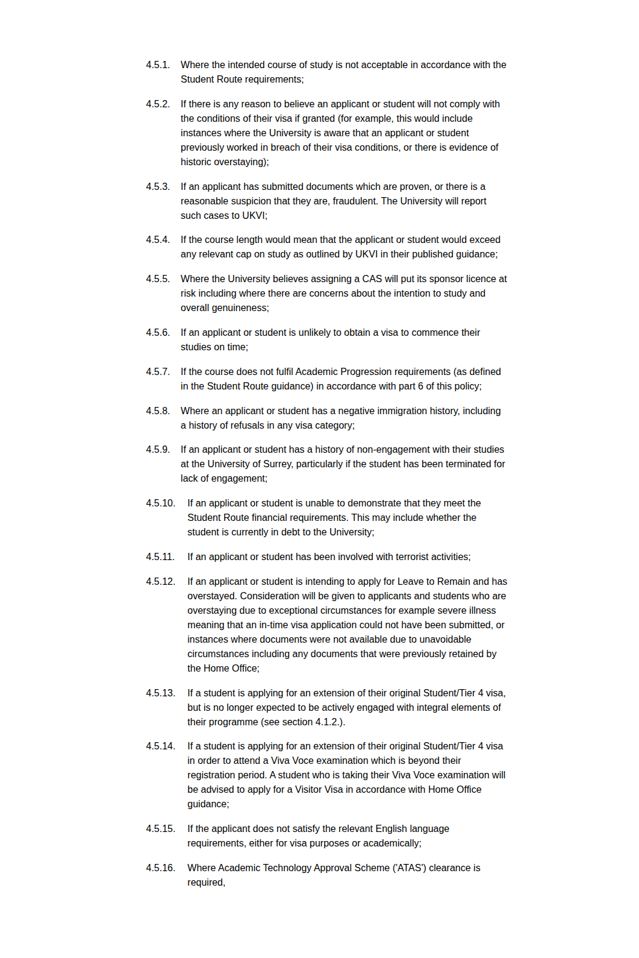4.5.1. Where the intended course of study is not acceptable in accordance with the Student Route requirements;
4.5.2. If there is any reason to believe an applicant or student will not comply with the conditions of their visa if granted (for example, this would include instances where the University is aware that an applicant or student previously worked in breach of their visa conditions, or there is evidence of historic overstaying);
4.5.3. If an applicant has submitted documents which are proven, or there is a reasonable suspicion that they are, fraudulent. The University will report such cases to UKVI;
4.5.4. If the course length would mean that the applicant or student would exceed any relevant cap on study as outlined by UKVI in their published guidance;
4.5.5. Where the University believes assigning a CAS will put its sponsor licence at risk including where there are concerns about the intention to study and overall genuineness;
4.5.6. If an applicant or student is unlikely to obtain a visa to commence their studies on time;
4.5.7. If the course does not fulfil Academic Progression requirements (as defined in the Student Route guidance) in accordance with part 6 of this policy;
4.5.8. Where an applicant or student has a negative immigration history, including a history of refusals in any visa category;
4.5.9. If an applicant or student has a history of non-engagement with their studies at the University of Surrey, particularly if the student has been terminated for lack of engagement;
4.5.10. If an applicant or student is unable to demonstrate that they meet the Student Route financial requirements. This may include whether the student is currently in debt to the University;
4.5.11. If an applicant or student has been involved with terrorist activities;
4.5.12. If an applicant or student is intending to apply for Leave to Remain and has overstayed. Consideration will be given to applicants and students who are overstaying due to exceptional circumstances for example severe illness meaning that an in-time visa application could not have been submitted, or instances where documents were not available due to unavoidable circumstances including any documents that were previously retained by the Home Office;
4.5.13. If a student is applying for an extension of their original Student/Tier 4 visa, but is no longer expected to be actively engaged with integral elements of their programme (see section 4.1.2.).
4.5.14. If a student is applying for an extension of their original Student/Tier 4 visa in order to attend a Viva Voce examination which is beyond their registration period. A student who is taking their Viva Voce examination will be advised to apply for a Visitor Visa in accordance with Home Office guidance;
4.5.15. If the applicant does not satisfy the relevant English language requirements, either for visa purposes or academically;
4.5.16. Where Academic Technology Approval Scheme ('ATAS') clearance is required,